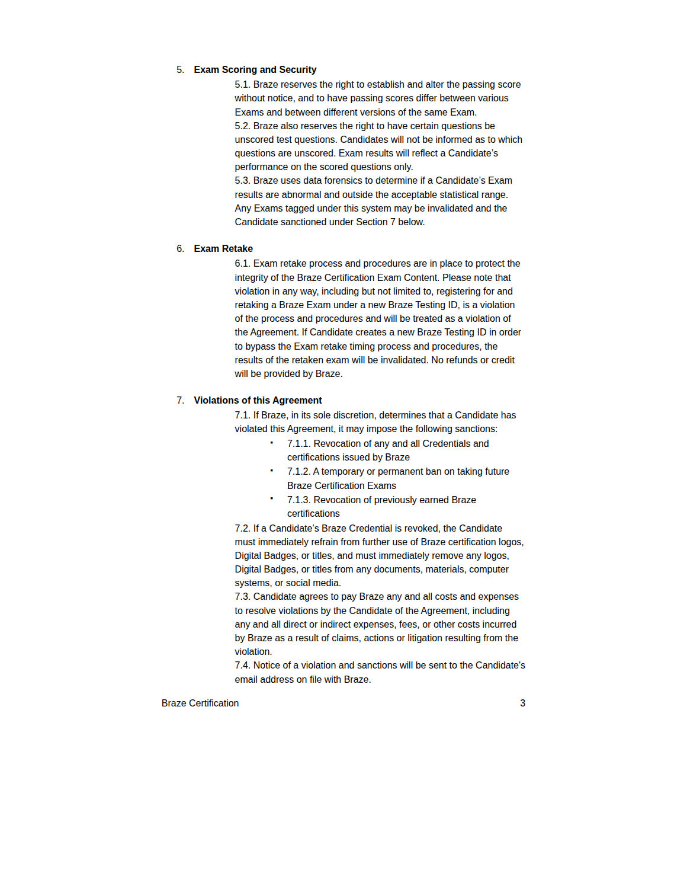Exam Scoring and Security
5.1. Braze reserves the right to establish and alter the passing score without notice, and to have passing scores differ between various Exams and between different versions of the same Exam.
5.2. Braze also reserves the right to have certain questions be unscored test questions. Candidates will not be informed as to which questions are unscored. Exam results will reflect a Candidate’s performance on the scored questions only.
5.3. Braze uses data forensics to determine if a Candidate’s Exam results are abnormal and outside the acceptable statistical range. Any Exams tagged under this system may be invalidated and the Candidate sanctioned under Section 7 below.
Exam Retake
6.1. Exam retake process and procedures are in place to protect the integrity of the Braze Certification Exam Content. Please note that violation in any way, including but not limited to, registering for and retaking a Braze Exam under a new Braze Testing ID, is a violation of the process and procedures and will be treated as a violation of the Agreement. If Candidate creates a new Braze Testing ID in order to bypass the Exam retake timing process and procedures, the results of the retaken exam will be invalidated. No refunds or credit will be provided by Braze.
Violations of this Agreement
7.1. If Braze, in its sole discretion, determines that a Candidate has violated this Agreement, it may impose the following sanctions:
7.1.1. Revocation of any and all Credentials and certifications issued by Braze
7.1.2. A temporary or permanent ban on taking future Braze Certification Exams
7.1.3. Revocation of previously earned Braze certifications
7.2. If a Candidate’s Braze Credential is revoked, the Candidate must immediately refrain from further use of Braze certification logos, Digital Badges, or titles, and must immediately remove any logos, Digital Badges, or titles from any documents, materials, computer systems, or social media.
7.3. Candidate agrees to pay Braze any and all costs and expenses to resolve violations by the Candidate of the Agreement, including any and all direct or indirect expenses, fees, or other costs incurred by Braze as a result of claims, actions or litigation resulting from the violation.
7.4. Notice of a violation and sanctions will be sent to the Candidate's email address on file with Braze.
Braze Certification 3